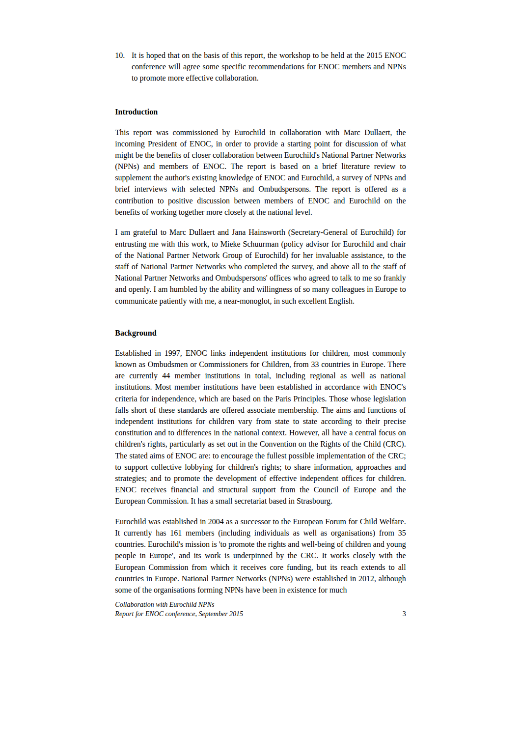10. It is hoped that on the basis of this report, the workshop to be held at the 2015 ENOC conference will agree some specific recommendations for ENOC members and NPNs to promote more effective collaboration.
Introduction
This report was commissioned by Eurochild in collaboration with Marc Dullaert, the incoming President of ENOC, in order to provide a starting point for discussion of what might be the benefits of closer collaboration between Eurochild's National Partner Networks (NPNs) and members of ENOC. The report is based on a brief literature review to supplement the author's existing knowledge of ENOC and Eurochild, a survey of NPNs and brief interviews with selected NPNs and Ombudspersons. The report is offered as a contribution to positive discussion between members of ENOC and Eurochild on the benefits of working together more closely at the national level.
I am grateful to Marc Dullaert and Jana Hainsworth (Secretary-General of Eurochild) for entrusting me with this work, to Mieke Schuurman (policy advisor for Eurochild and chair of the National Partner Network Group of Eurochild) for her invaluable assistance, to the staff of National Partner Networks who completed the survey, and above all to the staff of National Partner Networks and Ombudspersons' offices who agreed to talk to me so frankly and openly. I am humbled by the ability and willingness of so many colleagues in Europe to communicate patiently with me, a near-monoglot, in such excellent English.
Background
Established in 1997, ENOC links independent institutions for children, most commonly known as Ombudsmen or Commissioners for Children, from 33 countries in Europe. There are currently 44 member institutions in total, including regional as well as national institutions. Most member institutions have been established in accordance with ENOC's criteria for independence, which are based on the Paris Principles. Those whose legislation falls short of these standards are offered associate membership. The aims and functions of independent institutions for children vary from state to state according to their precise constitution and to differences in the national context. However, all have a central focus on children's rights, particularly as set out in the Convention on the Rights of the Child (CRC). The stated aims of ENOC are: to encourage the fullest possible implementation of the CRC; to support collective lobbying for children's rights; to share information, approaches and strategies; and to promote the development of effective independent offices for children. ENOC receives financial and structural support from the Council of Europe and the European Commission. It has a small secretariat based in Strasbourg.
Eurochild was established in 2004 as a successor to the European Forum for Child Welfare. It currently has 161 members (including individuals as well as organisations) from 35 countries. Eurochild's mission is 'to promote the rights and well-being of children and young people in Europe', and its work is underpinned by the CRC. It works closely with the European Commission from which it receives core funding, but its reach extends to all countries in Europe. National Partner Networks (NPNs) were established in 2012, although some of the organisations forming NPNs have been in existence for much
Collaboration with Eurochild NPNs
Report for ENOC conference, September 2015
3